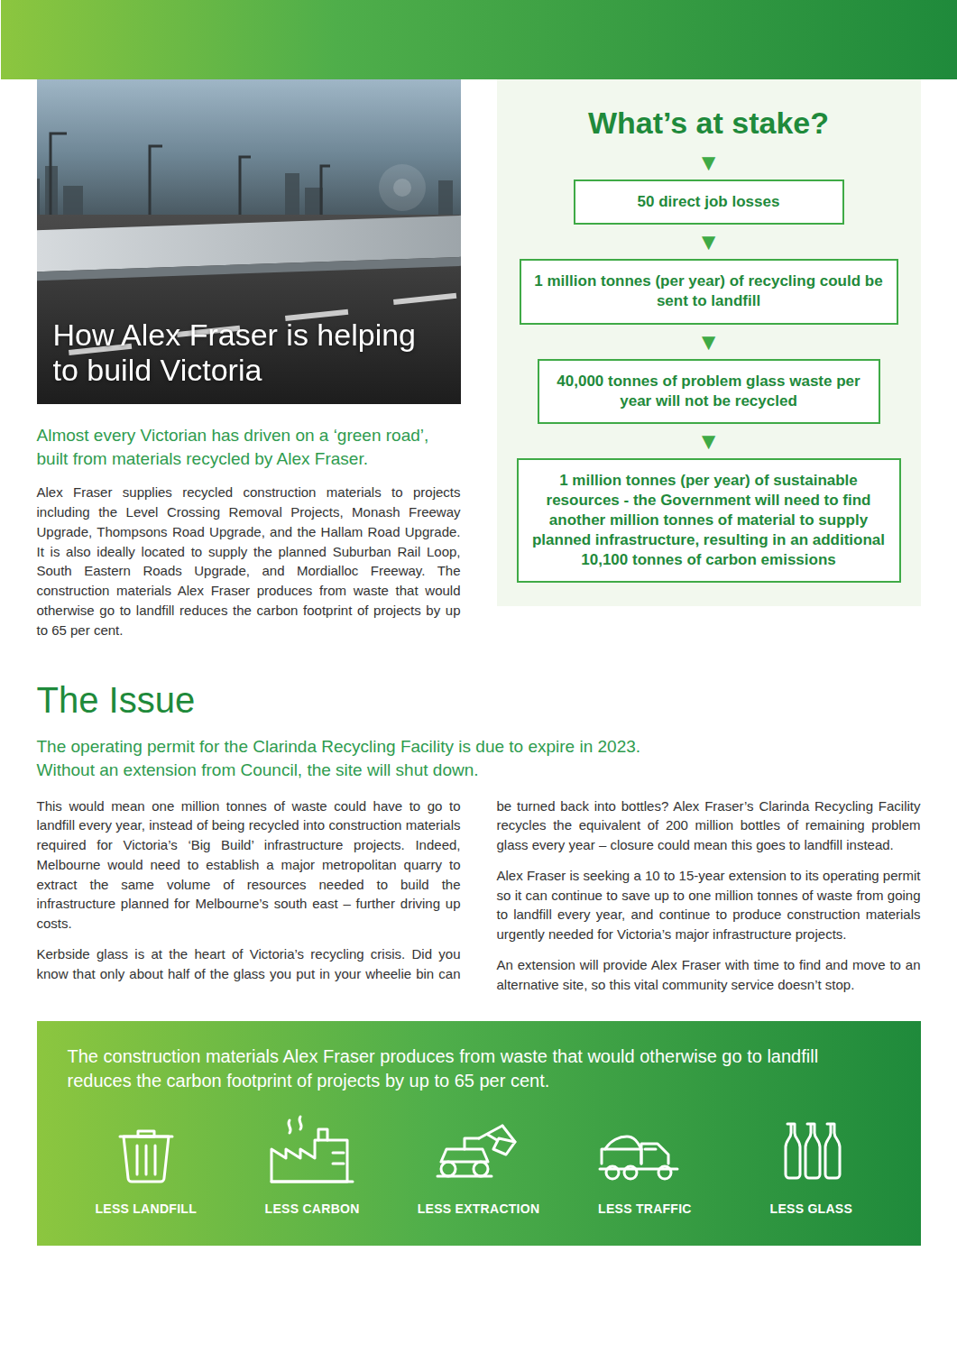How Alex Fraser is helping
to build Victoria
Almost every Victorian has driven on a ‘green road’, built from materials recycled by Alex Fraser.
Alex Fraser supplies recycled construction materials to projects including the Level Crossing Removal Projects, Monash Freeway Upgrade, Thompsons Road Upgrade, and the Hallam Road Upgrade. It is also ideally located to supply the planned Suburban Rail Loop, South Eastern Roads Upgrade, and Mordialloc Freeway. The construction materials Alex Fraser produces from waste that would otherwise go to landfill reduces the carbon footprint of projects by up to 65 per cent.
What’s at stake?
▼
50 direct job losses
▼
1 million tonnes (per year) of recycling could be sent to landfill
▼
40,000 tonnes of problem glass waste per year will not be recycled
▼
1 million tonnes (per year) of sustainable resources - the Government will need to find another million tonnes of material to supply planned infrastructure, resulting in an additional 10,100 tonnes of carbon emissions
The Issue
The operating permit for the Clarinda Recycling Facility is due to expire in 2023.
Without an extension from Council, the site will shut down.
This would mean one million tonnes of waste could have to go to landfill every year, instead of being recycled into construction materials required for Victoria’s ‘Big Build’ infrastructure projects. Indeed, Melbourne would need to establish a major metropolitan quarry to extract the same volume of resources needed to build the infrastructure planned for Melbourne’s south east – further driving up costs.
Kerbside glass is at the heart of Victoria’s recycling crisis. Did you know that only about half of the glass you put in your wheelie bin can be turned back into bottles? Alex Fraser’s Clarinda Recycling Facility recycles the equivalent of 200 million bottles of remaining problem glass every year – closure could mean this goes to landfill instead.
Alex Fraser is seeking a 10 to 15-year extension to its operating permit so it can continue to save up to one million tonnes of waste from going to landfill every year, and continue to produce construction materials urgently needed for Victoria’s major infrastructure projects.
An extension will provide Alex Fraser with time to find and move to an alternative site, so this vital community service doesn’t stop.
The construction materials Alex Fraser produces from waste that would otherwise go to landfill reduces the carbon footprint of projects by up to 65 per cent.
Less landfill
Less carbon
Less extraction
Less traffic
Less glass